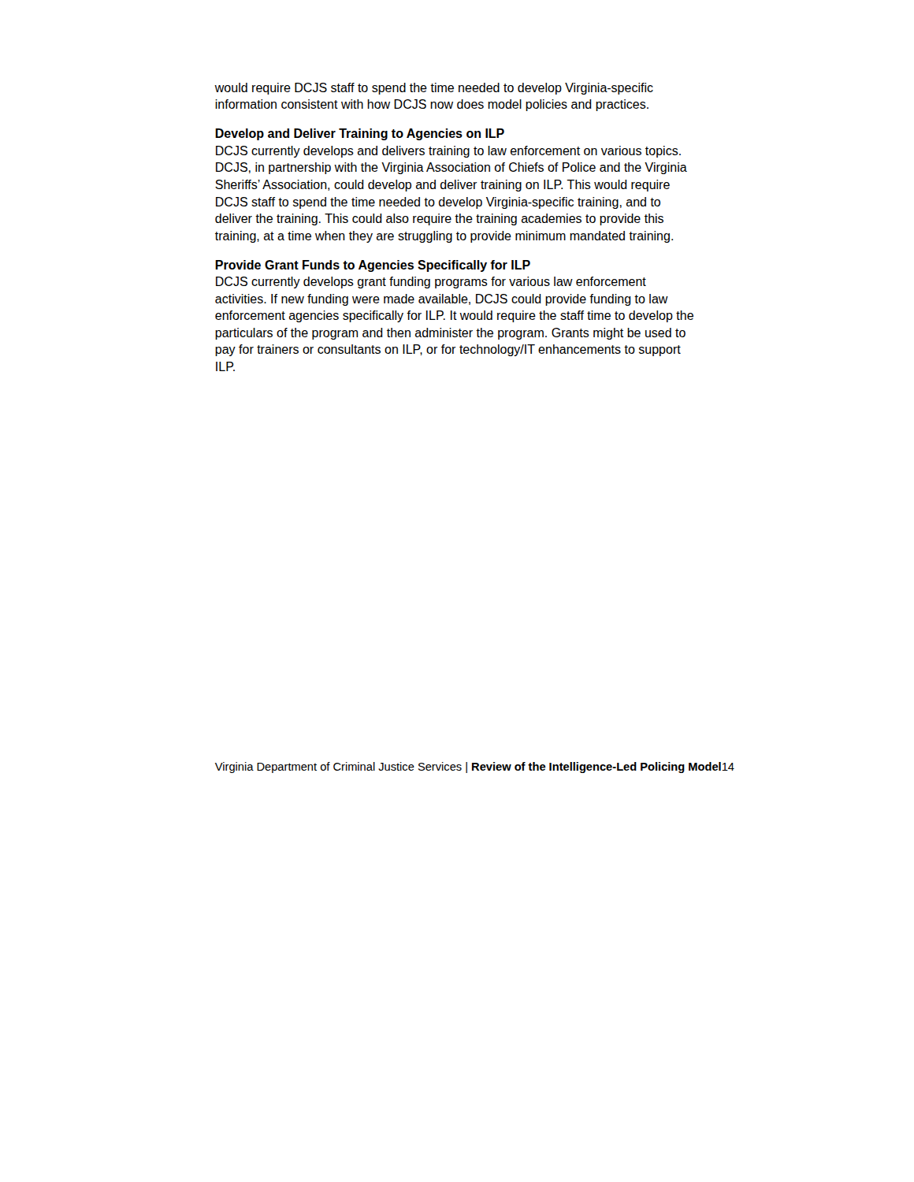would require DCJS staff to spend the time needed to develop Virginia-specific information consistent with how DCJS now does model policies and practices.
Develop and Deliver Training to Agencies on ILP
DCJS currently develops and delivers training to law enforcement on various topics. DCJS, in partnership with the Virginia Association of Chiefs of Police and the Virginia Sheriffs’ Association, could develop and deliver training on ILP. This would require DCJS staff to spend the time needed to develop Virginia-specific training, and to deliver the training. This could also require the training academies to provide this training, at a time when they are struggling to provide minimum mandated training.
Provide Grant Funds to Agencies Specifically for ILP
DCJS currently develops grant funding programs for various law enforcement activities. If new funding were made available, DCJS could provide funding to law enforcement agencies specifically for ILP. It would require the staff time to develop the particulars of the program and then administer the program. Grants might be used to pay for trainers or consultants on ILP, or for technology/IT enhancements to support ILP.
Virginia Department of Criminal Justice Services | Review of the Intelligence-Led Policing Model
14